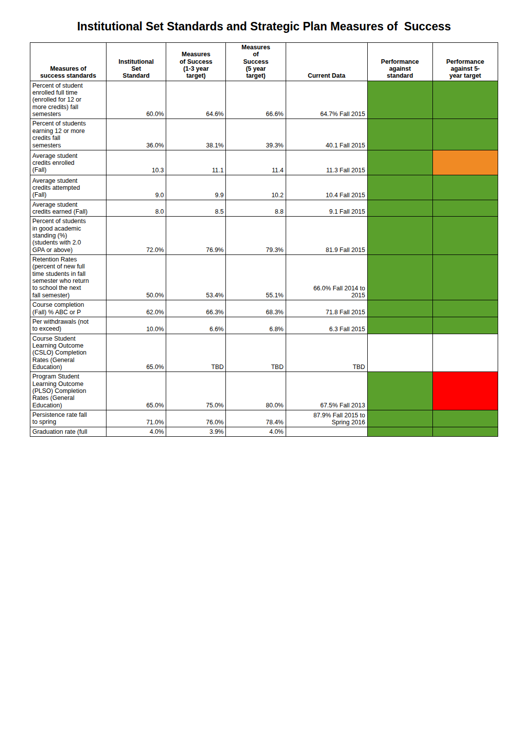Institutional Set Standards and Strategic Plan Measures of Success
| Measures of success standards | Institutional Set Standard | Measures of Success (1-3 year target) | Measures of Success (5 year target) | Current Data | Performance against standard | Performance against 5- year target |
| --- | --- | --- | --- | --- | --- | --- |
| Percent of student enrolled full time (enrolled for 12 or more credits) fall semesters | 60.0% | 64.6% | 66.6% | 64.7% Fall 2015 | | |
| Percent of students earning 12 or more credits fall semesters | 36.0% | 38.1% | 39.3% | 40.1 Fall 2015 | | |
| Average student credits enrolled (Fall) | 10.3 | 11.1 | 11.4 | 11.3 Fall 2015 | | |
| Average student credits attempted (Fall) | 9.0 | 9.9 | 10.2 | 10.4 Fall 2015 | | |
| Average student credits earned (Fall) | 8.0 | 8.5 | 8.8 | 9.1 Fall 2015 | | |
| Percent of students in good academic standing (%) (students with 2.0 GPA or above) | 72.0% | 76.9% | 79.3% | 81.9 Fall 2015 | | |
| Retention Rates (percent of new full time students in fall semester who return to school the next fall semester) | 50.0% | 53.4% | 55.1% | 66.0% Fall 2014 to 2015 | | |
| Course completion (Fall) % ABC or P | 62.0% | 66.3% | 68.3% | 71.8 Fall 2015 | | |
| Per withdrawals (not to exceed) | 10.0% | 6.6% | 6.8% | 6.3 Fall 2015 | | |
| Course Student Learning Outcome (CSLO) Completion Rates (General Education) | 65.0% | TBD | TBD | TBD | | |
| Program Student Learning Outcome (PLSO) Completion Rates (General Education) | 65.0% | 75.0% | 80.0% | 67.5% Fall 2013 | | |
| Persistence rate fall to spring | 71.0% | 76.0% | 78.4% | 87.9% Fall 2015 to Spring 2016 | | |
| Graduation rate (full | 4.0% | 3.9% | 4.0% | | | |